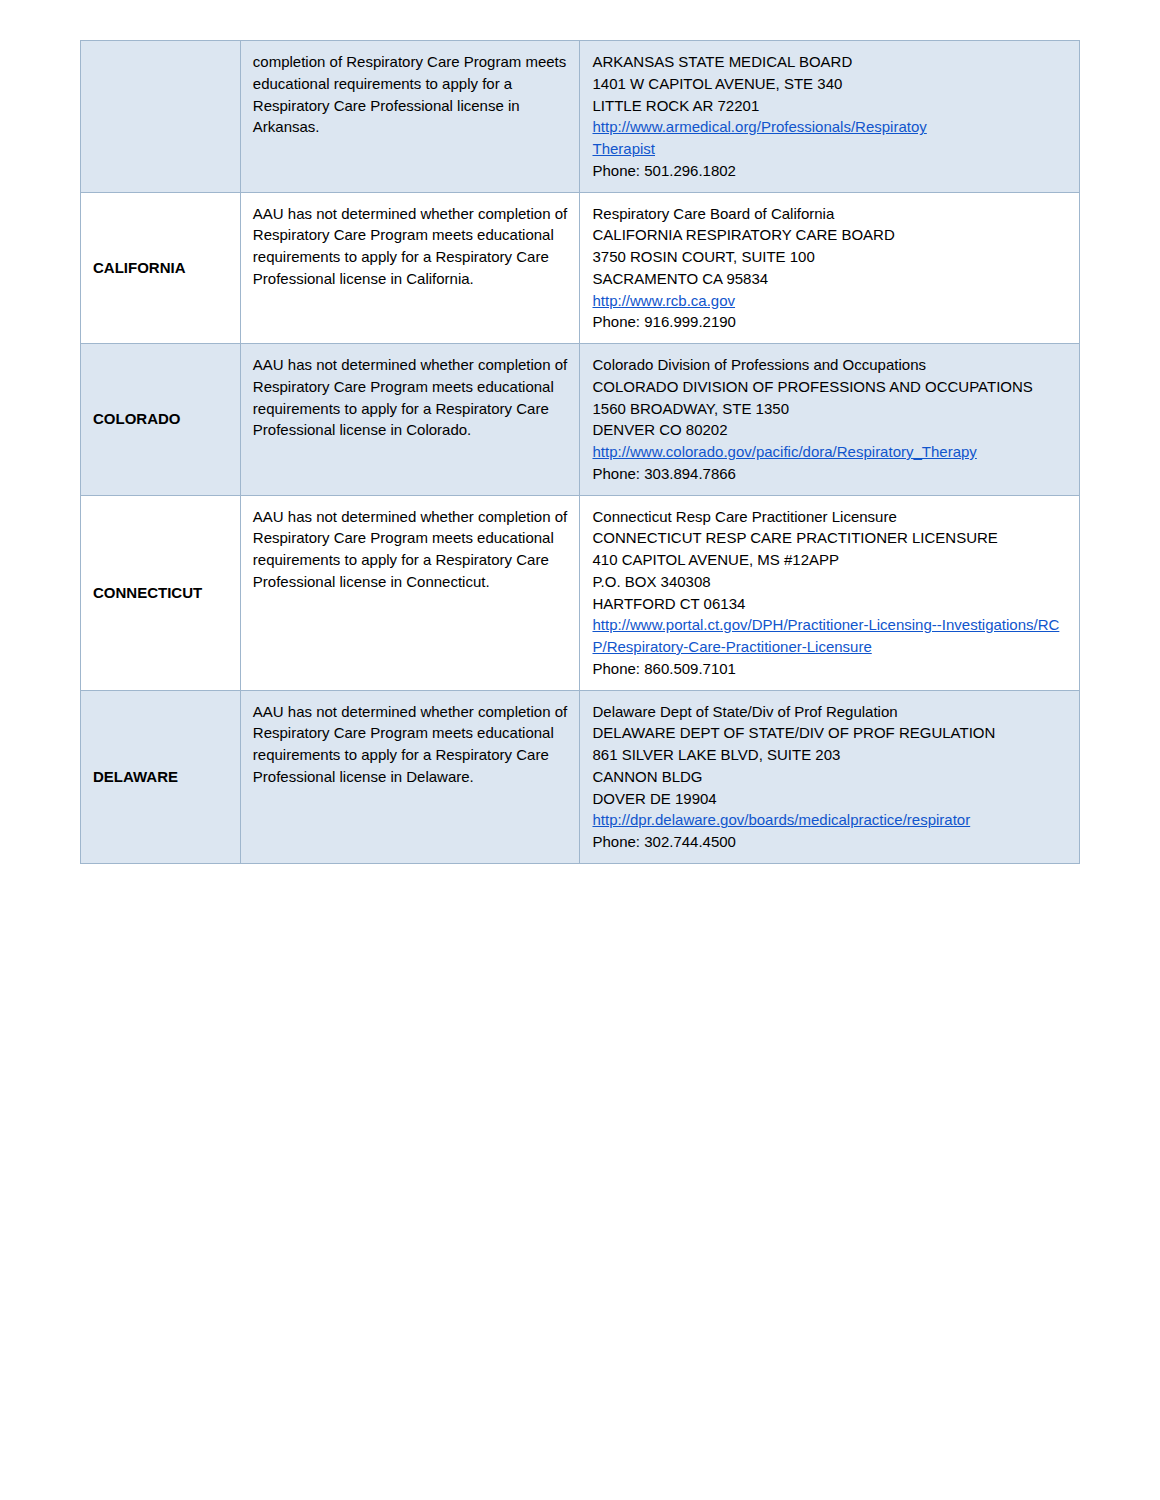| | completion of Respiratory Care Program meets educational requirements to apply for a Respiratory Care Professional license in Arkansas. | ARKANSAS STATE MEDICAL BOARD 1401 W CAPITOL AVENUE, STE 340 LITTLE ROCK AR 72201 http://www.armedical.org/Professionals/Respiratoy Therapist Phone: 501.296.1802 |
| CALIFORNIA | AAU has not determined whether completion of Respiratory Care Program meets educational requirements to apply for a Respiratory Care Professional license in California. | Respiratory Care Board of California CALIFORNIA RESPIRATORY CARE BOARD 3750 ROSIN COURT, SUITE 100 SACRAMENTO CA 95834 http://www.rcb.ca.gov Phone: 916.999.2190 |
| COLORADO | AAU has not determined whether completion of Respiratory Care Program meets educational requirements to apply for a Respiratory Care Professional license in Colorado. | Colorado Division of Professions and Occupations COLORADO DIVISION OF PROFESSIONS AND OCCUPATIONS 1560 BROADWAY, STE 1350 DENVER CO 80202 http://www.colorado.gov/pacific/dora/Respiratory_Therapy Phone: 303.894.7866 |
| CONNECTICUT | AAU has not determined whether completion of Respiratory Care Program meets educational requirements to apply for a Respiratory Care Professional license in Connecticut. | Connecticut Resp Care Practitioner Licensure CONNECTICUT RESP CARE PRACTITIONER LICENSURE 410 CAPITOL AVENUE, MS #12APP P.O. BOX 340308 HARTFORD CT 06134 http://www.portal.ct.gov/DPH/Practitioner-Licensing--Investigations/RCP/Respiratory-Care-Practitioner-Licensure Phone: 860.509.7101 |
| DELAWARE | AAU has not determined whether completion of Respiratory Care Program meets educational requirements to apply for a Respiratory Care Professional license in Delaware. | Delaware Dept of State/Div of Prof Regulation DELAWARE DEPT OF STATE/DIV OF PROF REGULATION 861 SILVER LAKE BLVD, SUITE 203 CANNON BLDG DOVER DE 19904 http://dpr.delaware.gov/boards/medicalpractice/respirator Phone: 302.744.4500 |